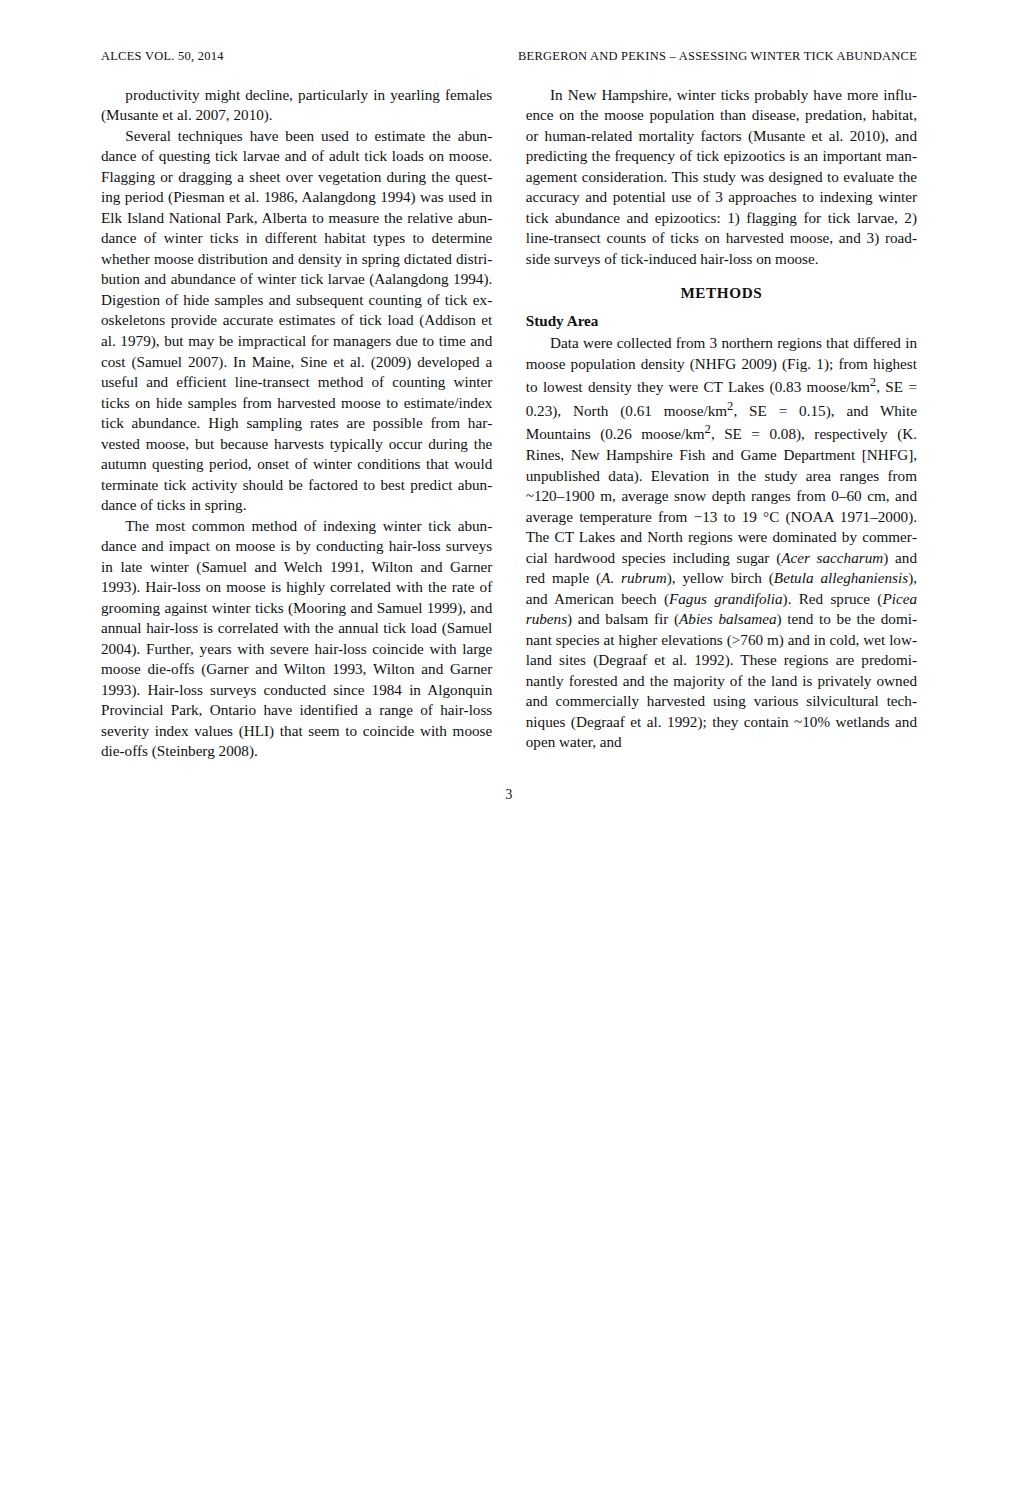Alces Vol. 50, 2014 Bergeron and Pekins – Assessing Winter Tick Abundance
productivity might decline, particularly in yearling females (Musante et al. 2007, 2010).
Several techniques have been used to estimate the abundance of questing tick larvae and of adult tick loads on moose. Flagging or dragging a sheet over vegetation during the questing period (Piesman et al. 1986, Aalangdong 1994) was used in Elk Island National Park, Alberta to measure the relative abundance of winter ticks in different habitat types to determine whether moose distribution and density in spring dictated distribution and abundance of winter tick larvae (Aalangdong 1994). Digestion of hide samples and subsequent counting of tick exoskeletons provide accurate estimates of tick load (Addison et al. 1979), but may be impractical for managers due to time and cost (Samuel 2007). In Maine, Sine et al. (2009) developed a useful and efficient line-transect method of counting winter ticks on hide samples from harvested moose to estimate/index tick abundance. High sampling rates are possible from harvested moose, but because harvests typically occur during the autumn questing period, onset of winter conditions that would terminate tick activity should be factored to best predict abundance of ticks in spring.
The most common method of indexing winter tick abundance and impact on moose is by conducting hair-loss surveys in late winter (Samuel and Welch 1991, Wilton and Garner 1993). Hair-loss on moose is highly correlated with the rate of grooming against winter ticks (Mooring and Samuel 1999), and annual hair-loss is correlated with the annual tick load (Samuel 2004). Further, years with severe hair-loss coincide with large moose die-offs (Garner and Wilton 1993, Wilton and Garner 1993). Hair-loss surveys conducted since 1984 in Algonquin Provincial Park, Ontario have identified a range of hair-loss severity index values (HLI) that seem to coincide with moose die-offs (Steinberg 2008).
In New Hampshire, winter ticks probably have more influence on the moose population than disease, predation, habitat, or human-related mortality factors (Musante et al. 2010), and predicting the frequency of tick epizootics is an important management consideration. This study was designed to evaluate the accuracy and potential use of 3 approaches to indexing winter tick abundance and epizootics: 1) flagging for tick larvae, 2) line-transect counts of ticks on harvested moose, and 3) roadside surveys of tick-induced hair-loss on moose.
Methods
Study Area
Data were collected from 3 northern regions that differed in moose population density (NHFG 2009) (Fig. 1); from highest to lowest density they were CT Lakes (0.83 moose/km2, SE = 0.23), North (0.61 moose/km2, SE = 0.15), and White Mountains (0.26 moose/km2, SE = 0.08), respectively (K. Rines, New Hampshire Fish and Game Department [NHFG], unpublished data). Elevation in the study area ranges from ~120–1900 m, average snow depth ranges from 0–60 cm, and average temperature from −13 to 19 °C (NOAA 1971–2000). The CT Lakes and North regions were dominated by commercial hardwood species including sugar (Acer saccharum) and red maple (A. rubrum), yellow birch (Betula alleghaniensis), and American beech (Fagus grandifolia). Red spruce (Picea rubens) and balsam fir (Abies balsamea) tend to be the dominant species at higher elevations (>760 m) and in cold, wet lowland sites (Degraaf et al. 1992). These regions are predominantly forested and the majority of the land is privately owned and commercially harvested using various silvicultural techniques (Degraaf et al. 1992); they contain ~10% wetlands and open water, and
3